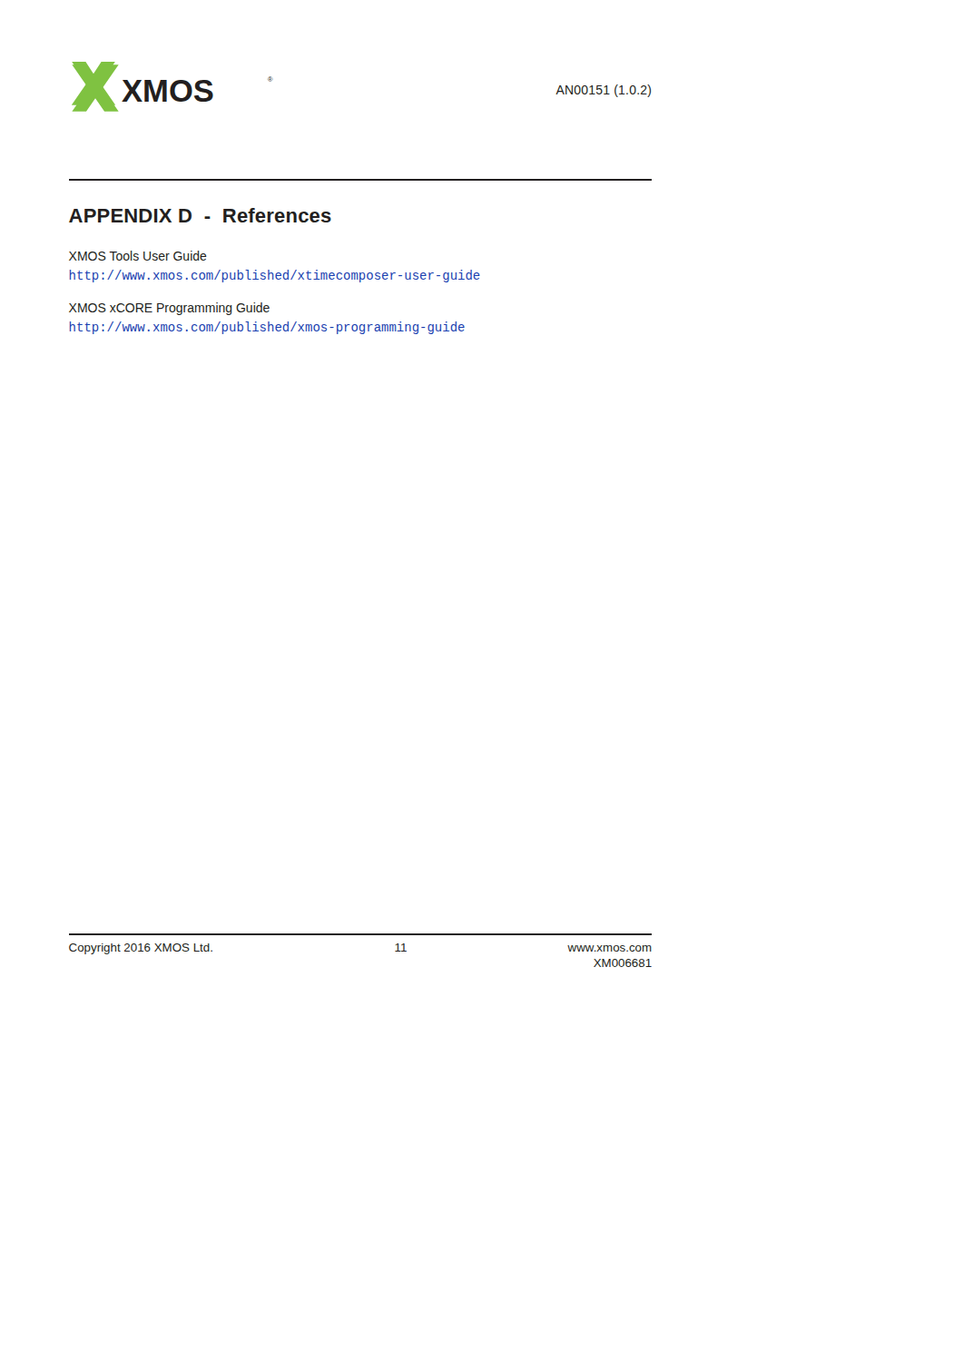XMOS ®
AN00151 (1.0.2)
APPENDIX D - References
XMOS Tools User Guide
http://www.xmos.com/published/xtimecomposer-user-guide
XMOS xCORE Programming Guide
http://www.xmos.com/published/xmos-programming-guide
Copyright 2016 XMOS Ltd.
11
www.xmos.com
XM006681